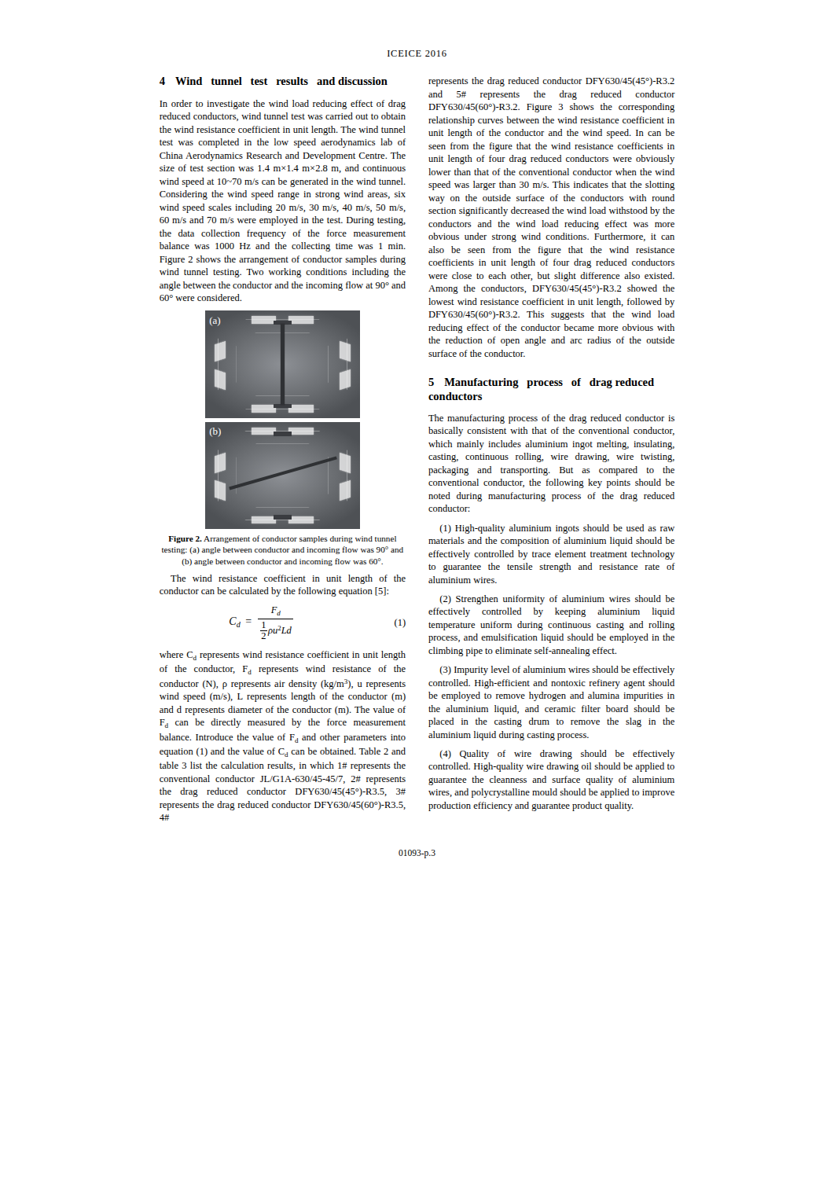ICEICE 2016
4 Wind tunnel test results and discussion
In order to investigate the wind load reducing effect of drag reduced conductors, wind tunnel test was carried out to obtain the wind resistance coefficient in unit length. The wind tunnel test was completed in the low speed aerodynamics lab of China Aerodynamics Research and Development Centre. The size of test section was 1.4 m×1.4 m×2.8 m, and continuous wind speed at 10~70 m/s can be generated in the wind tunnel. Considering the wind speed range in strong wind areas, six wind speed scales including 20 m/s, 30 m/s, 40 m/s, 50 m/s, 60 m/s and 70 m/s were employed in the test. During testing, the data collection frequency of the force measurement balance was 1000 Hz and the collecting time was 1 min. Figure 2 shows the arrangement of conductor samples during wind tunnel testing. Two working conditions including the angle between the conductor and the incoming flow at 90° and 60° were considered.
(a)
(b)
Figure 2. Arrangement of conductor samples during wind tunnel testing: (a) angle between conductor and incoming flow was 90° and (b) angle between conductor and incoming flow was 60°.
The wind resistance coefficient in unit length of the conductor can be calculated by the following equation [5]:
Cd = Fd 12 ρu2Ld
(1)
where Cd represents wind resistance coefficient in unit length of the conductor, Fd represents wind resistance of the conductor (N), ρ represents air density (kg/m3), u represents wind speed (m/s), L represents length of the conductor (m) and d represents diameter of the conductor (m). The value of Fd can be directly measured by the force measurement balance. Introduce the value of Fd and other parameters into equation (1) and the value of Cd can be obtained. Table 2 and table 3 list the calculation results, in which 1# represents the conventional conductor JL/G1A-630/45-45/7, 2# represents the drag reduced conductor DFY630/45(45°)-R3.5, 3# represents the drag reduced conductor DFY630/45(60°)-R3.5, 4#
represents the drag reduced conductor DFY630/45(45°)-R3.2 and 5# represents the drag reduced conductor DFY630/45(60°)-R3.2. Figure 3 shows the corresponding relationship curves between the wind resistance coefficient in unit length of the conductor and the wind speed. In can be seen from the figure that the wind resistance coefficients in unit length of four drag reduced conductors were obviously lower than that of the conventional conductor when the wind speed was larger than 30 m/s. This indicates that the slotting way on the outside surface of the conductors with round section significantly decreased the wind load withstood by the conductors and the wind load reducing effect was more obvious under strong wind conditions. Furthermore, it can also be seen from the figure that the wind resistance coefficients in unit length of four drag reduced conductors were close to each other, but slight difference also existed. Among the conductors, DFY630/45(45°)-R3.2 showed the lowest wind resistance coefficient in unit length, followed by DFY630/45(60°)-R3.2. This suggests that the wind load reducing effect of the conductor became more obvious with the reduction of open angle and arc radius of the outside surface of the conductor.
5 Manufacturing process of drag reduced conductors
The manufacturing process of the drag reduced conductor is basically consistent with that of the conventional conductor, which mainly includes aluminium ingot melting, insulating, casting, continuous rolling, wire drawing, wire twisting, packaging and transporting. But as compared to the conventional conductor, the following key points should be noted during manufacturing process of the drag reduced conductor:
(1) High-quality aluminium ingots should be used as raw materials and the composition of aluminium liquid should be effectively controlled by trace element treatment technology to guarantee the tensile strength and resistance rate of aluminium wires.
(2) Strengthen uniformity of aluminium wires should be effectively controlled by keeping aluminium liquid temperature uniform during continuous casting and rolling process, and emulsification liquid should be employed in the climbing pipe to eliminate self-annealing effect.
(3) Impurity level of aluminium wires should be effectively controlled. High-efficient and nontoxic refinery agent should be employed to remove hydrogen and alumina impurities in the aluminium liquid, and ceramic filter board should be placed in the casting drum to remove the slag in the aluminium liquid during casting process.
(4) Quality of wire drawing should be effectively controlled. High-quality wire drawing oil should be applied to guarantee the cleanness and surface quality of aluminium wires, and polycrystalline mould should be applied to improve production efficiency and guarantee product quality.
01093-p.3